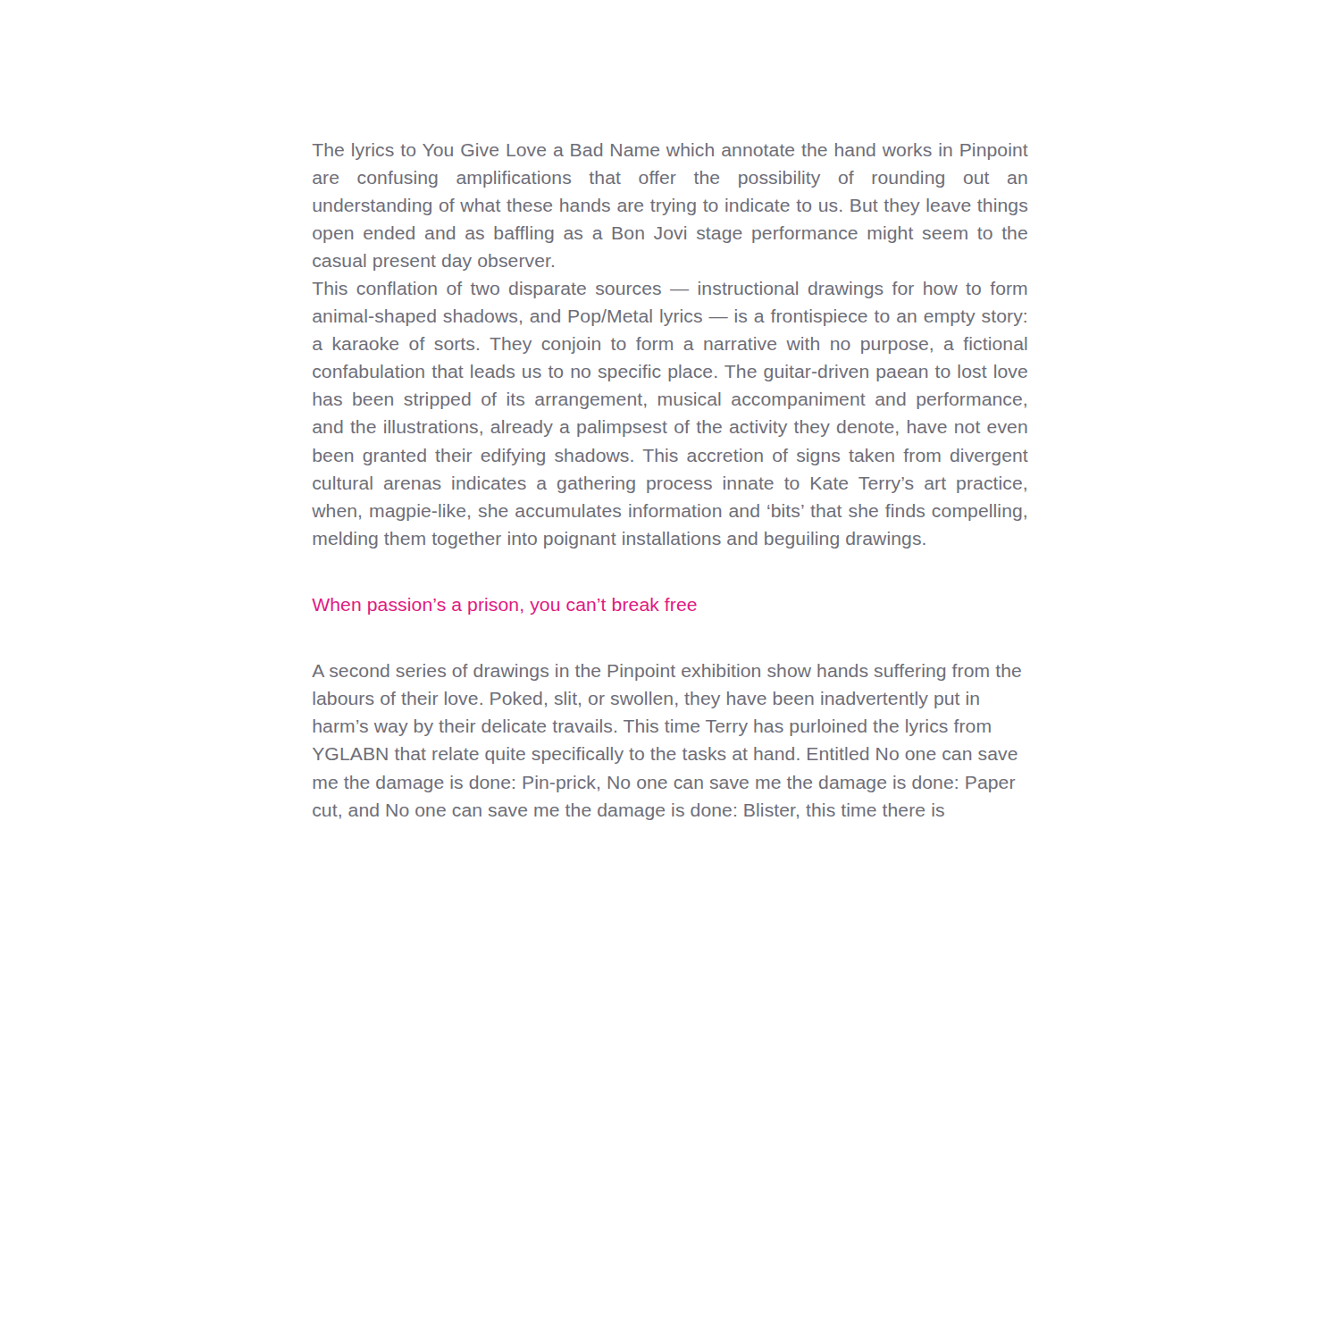The lyrics to You Give Love a Bad Name which annotate the hand works in Pinpoint are confusing amplifications that offer the possibility of rounding out an understanding of what these hands are trying to indicate to us. But they leave things open ended and as baffling as a Bon Jovi stage performance might seem to the casual present day observer.
This conflation of two disparate sources — instructional drawings for how to form animal-shaped shadows, and Pop/Metal lyrics — is a frontispiece to an empty story: a karaoke of sorts. They conjoin to form a narrative with no purpose, a fictional confabulation that leads us to no specific place. The guitar-driven paean to lost love has been stripped of its arrangement, musical accompaniment and performance, and the illustrations, already a palimpsest of the activity they denote, have not even been granted their edifying shadows. This accretion of signs taken from divergent cultural arenas indicates a gathering process innate to Kate Terry’s art practice, when, magpie-like, she accumulates information and ‘bits’ that she finds compelling, melding them together into poignant installations and beguiling drawings.
When passion’s a prison, you can’t break free
A second series of drawings in the Pinpoint exhibition show hands suffering from the labours of their love. Poked, slit, or swollen, they have been inadvertently put in harm’s way by their delicate travails. This time Terry has purloined the lyrics from YGLABN that relate quite specifically to the tasks at hand. Entitled No one can save me the damage is done: Pin-prick, No one can save me the damage is done: Paper cut, and No one can save me the damage is done: Blister, this time there is